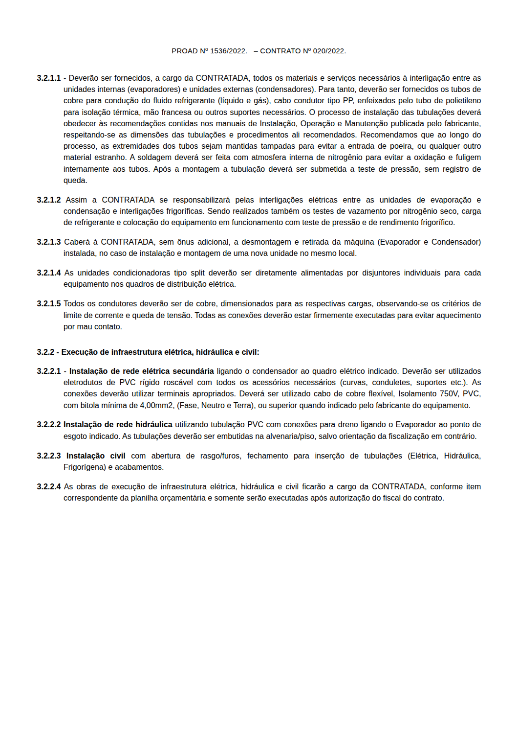PROAD Nº 1536/2022. – CONTRATO Nº 020/2022.
3.2.1.1 - Deverão ser fornecidos, a cargo da CONTRATADA, todos os materiais e serviços necessários à interligação entre as unidades internas (evaporadores) e unidades externas (condensadores). Para tanto, deverão ser fornecidos os tubos de cobre para condução do fluido refrigerante (líquido e gás), cabo condutor tipo PP, enfeixados pelo tubo de polietileno para isolação térmica, mão francesa ou outros suportes necessários. O processo de instalação das tubulações deverá obedecer às recomendações contidas nos manuais de Instalação, Operação e Manutenção publicada pelo fabricante, respeitando-se as dimensões das tubulações e procedimentos ali recomendados. Recomendamos que ao longo do processo, as extremidades dos tubos sejam mantidas tampadas para evitar a entrada de poeira, ou qualquer outro material estranho. A soldagem deverá ser feita com atmosfera interna de nitrogênio para evitar a oxidação e fuligem internamente aos tubos. Após a montagem a tubulação deverá ser submetida a teste de pressão, sem registro de queda.
3.2.1.2 Assim a CONTRATADA se responsabilizará pelas interligações elétricas entre as unidades de evaporação e condensação e interligações frigoríficas. Sendo realizados também os testes de vazamento por nitrogênio seco, carga de refrigerante e colocação do equipamento em funcionamento com teste de pressão e de rendimento frigorífico.
3.2.1.3 Caberá à CONTRATADA, sem ônus adicional, a desmontagem e retirada da máquina (Evaporador e Condensador) instalada, no caso de instalação e montagem de uma nova unidade no mesmo local.
3.2.1.4 As unidades condicionadoras tipo split deverão ser diretamente alimentadas por disjuntores individuais para cada equipamento nos quadros de distribuição elétrica.
3.2.1.5 Todos os condutores deverão ser de cobre, dimensionados para as respectivas cargas, observando-se os critérios de limite de corrente e queda de tensão. Todas as conexões deverão estar firmemente executadas para evitar aquecimento por mau contato.
3.2.2 - Execução de infraestrutura elétrica, hidráulica e civil:
3.2.2.1 - Instalação de rede elétrica secundária ligando o condensador ao quadro elétrico indicado. Deverão ser utilizados eletrodutos de PVC rígido roscável com todos os acessórios necessários (curvas, conduletes, suportes etc.). As conexões deverão utilizar terminais apropriados. Deverá ser utilizado cabo de cobre flexível, Isolamento 750V, PVC, com bitola mínima de 4,00mm2, (Fase, Neutro e Terra), ou superior quando indicado pelo fabricante do equipamento.
3.2.2.2 Instalação de rede hidráulica utilizando tubulação PVC com conexões para dreno ligando o Evaporador ao ponto de esgoto indicado. As tubulações deverão ser embutidas na alvenaria/piso, salvo orientação da fiscalização em contrário.
3.2.2.3 Instalação civil com abertura de rasgo/furos, fechamento para inserção de tubulações (Elétrica, Hidráulica, Frigorígena) e acabamentos.
3.2.2.4 As obras de execução de infraestrutura elétrica, hidráulica e civil ficarão a cargo da CONTRATADA, conforme item correspondente da planilha orçamentária e somente serão executadas após autorização do fiscal do contrato.